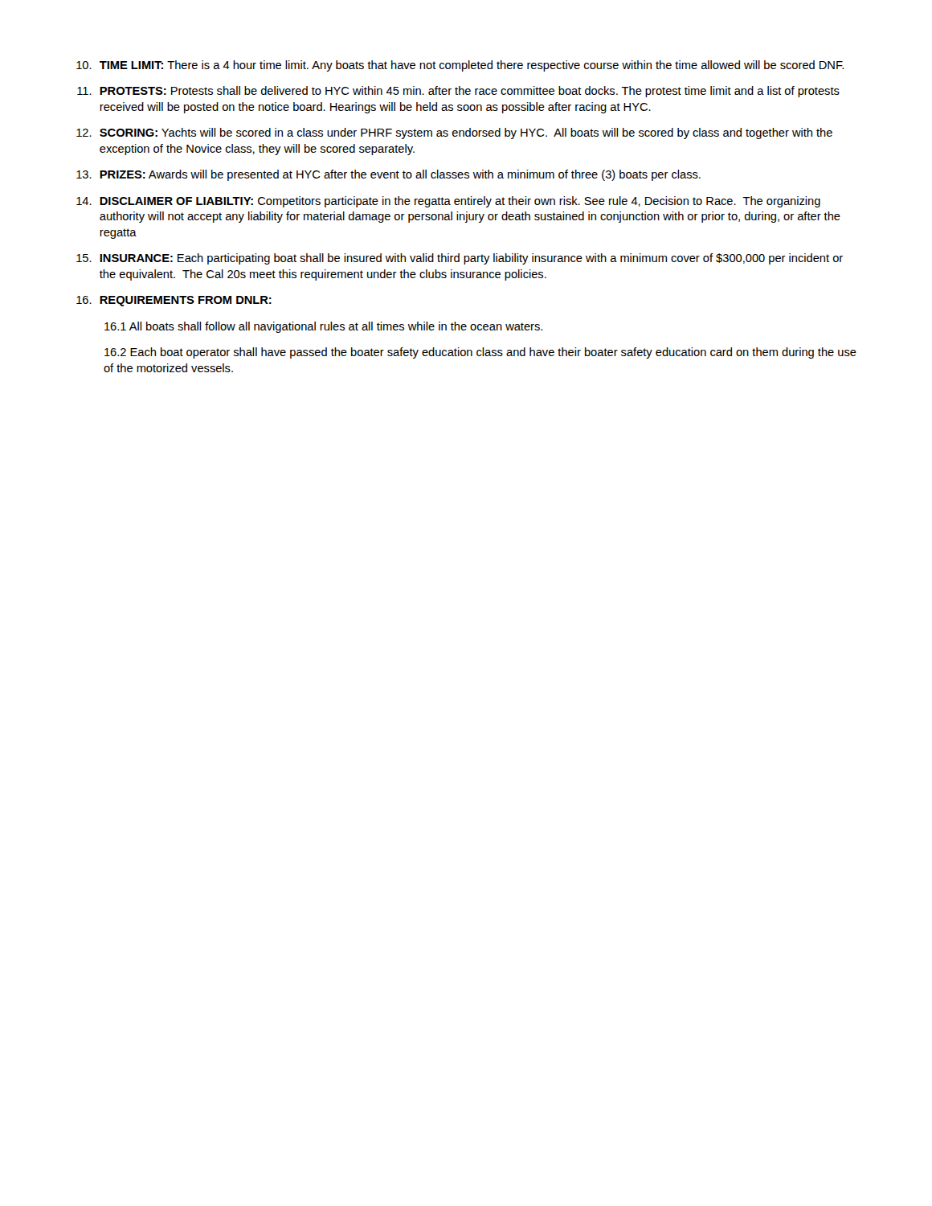TIME LIMIT: There is a 4 hour time limit. Any boats that have not completed there respective course within the time allowed will be scored DNF.
PROTESTS: Protests shall be delivered to HYC within 45 min. after the race committee boat docks. The protest time limit and a list of protests received will be posted on the notice board. Hearings will be held as soon as possible after racing at HYC.
SCORING: Yachts will be scored in a class under PHRF system as endorsed by HYC. All boats will be scored by class and together with the exception of the Novice class, they will be scored separately.
PRIZES: Awards will be presented at HYC after the event to all classes with a minimum of three (3) boats per class.
DISCLAIMER OF LIABILTIY: Competitors participate in the regatta entirely at their own risk. See rule 4, Decision to Race. The organizing authority will not accept any liability for material damage or personal injury or death sustained in conjunction with or prior to, during, or after the regatta
INSURANCE: Each participating boat shall be insured with valid third party liability insurance with a minimum cover of $300,000 per incident or the equivalent. The Cal 20s meet this requirement under the clubs insurance policies.
REQUIREMENTS FROM DNLR:
16.1 All boats shall follow all navigational rules at all times while in the ocean waters.
16.2 Each boat operator shall have passed the boater safety education class and have their boater safety education card on them during the use of the motorized vessels.